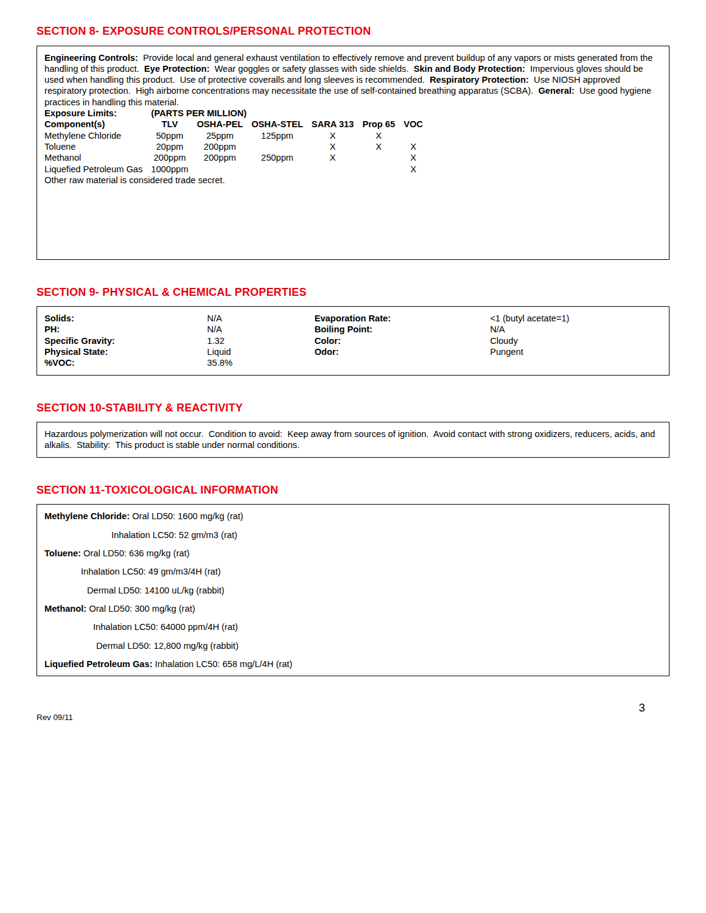SECTION 8- EXPOSURE CONTROLS/PERSONAL PROTECTION
Engineering Controls: Provide local and general exhaust ventilation to effectively remove and prevent buildup of any vapors or mists generated from the handling of this product. Eye Protection: Wear goggles or safety glasses with side shields. Skin and Body Protection: Impervious gloves should be used when handling this product. Use of protective coveralls and long sleeves is recommended. Respiratory Protection: Use NIOSH approved respiratory protection. High airborne concentrations may necessitate the use of self-contained breathing apparatus (SCBA). General: Use good hygiene practices in handling this material.
| Exposure Limits: | (PARTS PER MILLION) |
| --- | --- |
| Component(s) | TLV | OSHA-PEL | OSHA-STEL | SARA 313 | Prop 65 | VOC |
| Methylene Chloride | 50ppm | 25ppm | 125ppm | X | X | |
| Toluene | 20ppm | 200ppm | | X | X | X |
| Methanol | 200ppm | 200ppm | 250ppm | X | | X |
| Liquefied Petroleum Gas | 1000ppm | | | | | X |
Other raw material is considered trade secret.
SECTION 9- PHYSICAL & CHEMICAL PROPERTIES
| Solids: | N/A | Evaporation Rate: | <1 (butyl acetate=1) |
| PH: | N/A | Boiling Point: | N/A |
| Specific Gravity: | 1.32 | Color: | Cloudy |
| Physical State: | Liquid | Odor: | Pungent |
| %VOC: | 35.8% | | |
SECTION 10-STABILITY & REACTIVITY
Hazardous polymerization will not occur. Condition to avoid: Keep away from sources of ignition. Avoid contact with strong oxidizers, reducers, acids, and alkalis. Stability: This product is stable under normal conditions.
SECTION 11-TOXICOLOGICAL INFORMATION
Methylene Chloride: Oral LD50: 1600 mg/kg (rat)
Inhalation LC50: 52 gm/m3 (rat)
Toluene: Oral LD50: 636 mg/kg (rat)
Inhalation LC50: 49 gm/m3/4H (rat)
Dermal LD50: 14100 uL/kg (rabbit)
Methanol: Oral LD50: 300 mg/kg (rat)
Inhalation LC50: 64000 ppm/4H (rat)
Dermal LD50: 12,800 mg/kg (rabbit)
Liquefied Petroleum Gas: Inhalation LC50: 658 mg/L/4H (rat)
Rev 09/11 3